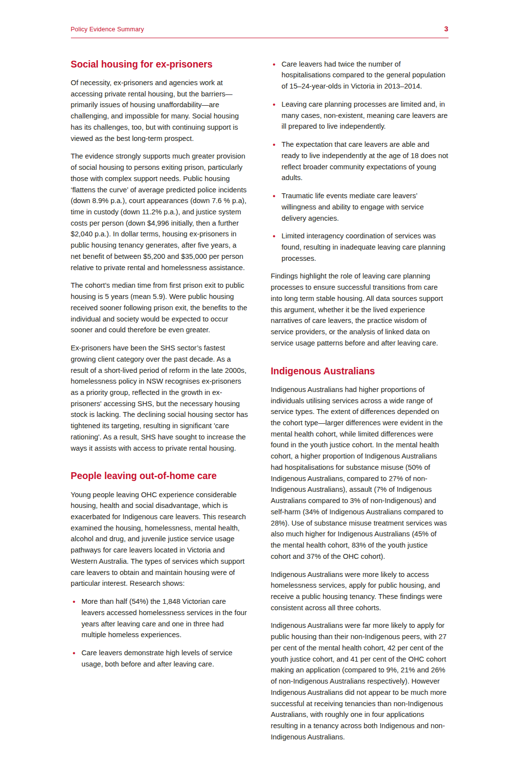Policy Evidence Summary 3
Social housing for ex-prisoners
Of necessity, ex-prisoners and agencies work at accessing private rental housing, but the barriers—primarily issues of housing unaffordability—are challenging, and impossible for many. Social housing has its challenges, too, but with continuing support is viewed as the best long-term prospect.
The evidence strongly supports much greater provision of social housing to persons exiting prison, particularly those with complex support needs. Public housing ‘flattens the curve’ of average predicted police incidents (down 8.9% p.a.), court appearances (down 7.6 % p.a), time in custody (down 11.2% p.a.), and justice system costs per person (down $4,996 initially, then a further $2,040 p.a.). In dollar terms, housing ex-prisoners in public housing tenancy generates, after five years, a net benefit of between $5,200 and $35,000 per person relative to private rental and homelessness assistance.
The cohort’s median time from first prison exit to public housing is 5 years (mean 5.9). Were public housing received sooner following prison exit, the benefits to the individual and society would be expected to occur sooner and could therefore be even greater.
Ex-prisoners have been the SHS sector’s fastest growing client category over the past decade. As a result of a short-lived period of reform in the late 2000s, homelessness policy in NSW recognises ex-prisoners as a priority group, reflected in the growth in ex-prisoners' accessing SHS, but the necessary housing stock is lacking. The declining social housing sector has tightened its targeting, resulting in significant 'care rationing'. As a result, SHS have sought to increase the ways it assists with access to private rental housing.
People leaving out-of-home care
Young people leaving OHC experience considerable housing, health and social disadvantage, which is exacerbated for Indigenous care leavers. This research examined the housing, homelessness, mental health, alcohol and drug, and juvenile justice service usage pathways for care leavers located in Victoria and Western Australia. The types of services which support care leavers to obtain and maintain housing were of particular interest. Research shows:
More than half (54%) the 1,848 Victorian care leavers accessed homelessness services in the four years after leaving care and one in three had multiple homeless experiences.
Care leavers demonstrate high levels of service usage, both before and after leaving care.
Care leavers had twice the number of hospitalisations compared to the general population of 15–24-year-olds in Victoria in 2013–2014.
Leaving care planning processes are limited and, in many cases, non-existent, meaning care leavers are ill prepared to live independently.
The expectation that care leavers are able and ready to live independently at the age of 18 does not reflect broader community expectations of young adults.
Traumatic life events mediate care leavers’ willingness and ability to engage with service delivery agencies.
Limited interagency coordination of services was found, resulting in inadequate leaving care planning processes.
Findings highlight the role of leaving care planning processes to ensure successful transitions from care into long term stable housing. All data sources support this argument, whether it be the lived experience narratives of care leavers, the practice wisdom of service providers, or the analysis of linked data on service usage patterns before and after leaving care.
Indigenous Australians
Indigenous Australians had higher proportions of individuals utilising services across a wide range of service types. The extent of differences depended on the cohort type—larger differences were evident in the mental health cohort, while limited differences were found in the youth justice cohort. In the mental health cohort, a higher proportion of Indigenous Australians had hospitalisations for substance misuse (50% of Indigenous Australians, compared to 27% of non-Indigenous Australians), assault (7% of Indigenous Australians compared to 3% of non-Indigenous) and self-harm (34% of Indigenous Australians compared to 28%). Use of substance misuse treatment services was also much higher for Indigenous Australians (45% of the mental health cohort, 83% of the youth justice cohort and 37% of the OHC cohort).
Indigenous Australians were more likely to access homelessness services, apply for public housing, and receive a public housing tenancy. These findings were consistent across all three cohorts.
Indigenous Australians were far more likely to apply for public housing than their non-Indigenous peers, with 27 per cent of the mental health cohort, 42 per cent of the youth justice cohort, and 41 per cent of the OHC cohort making an application (compared to 9%, 21% and 26% of non-Indigenous Australians respectively). However Indigenous Australians did not appear to be much more successful at receiving tenancies than non-Indigenous Australians, with roughly one in four applications resulting in a tenancy across both Indigenous and non-Indigenous Australians.